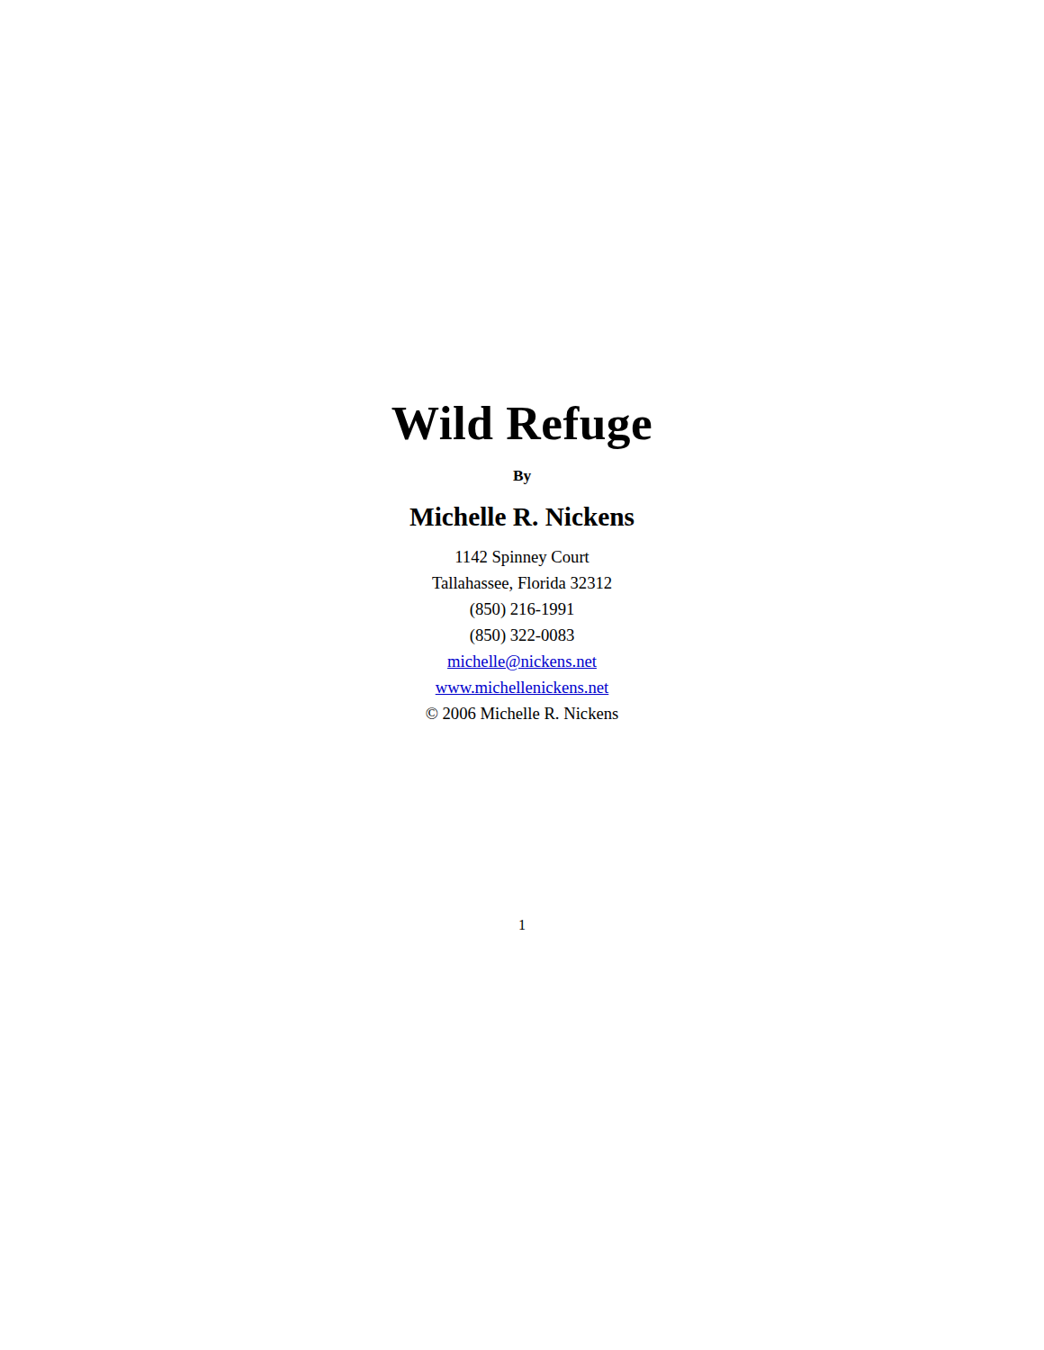Wild Refuge
By
Michelle R. Nickens
1142 Spinney Court
Tallahassee, Florida 32312
(850) 216-1991
(850) 322-0083
michelle@nickens.net
www.michellenickens.net
© 2006 Michelle R. Nickens
1